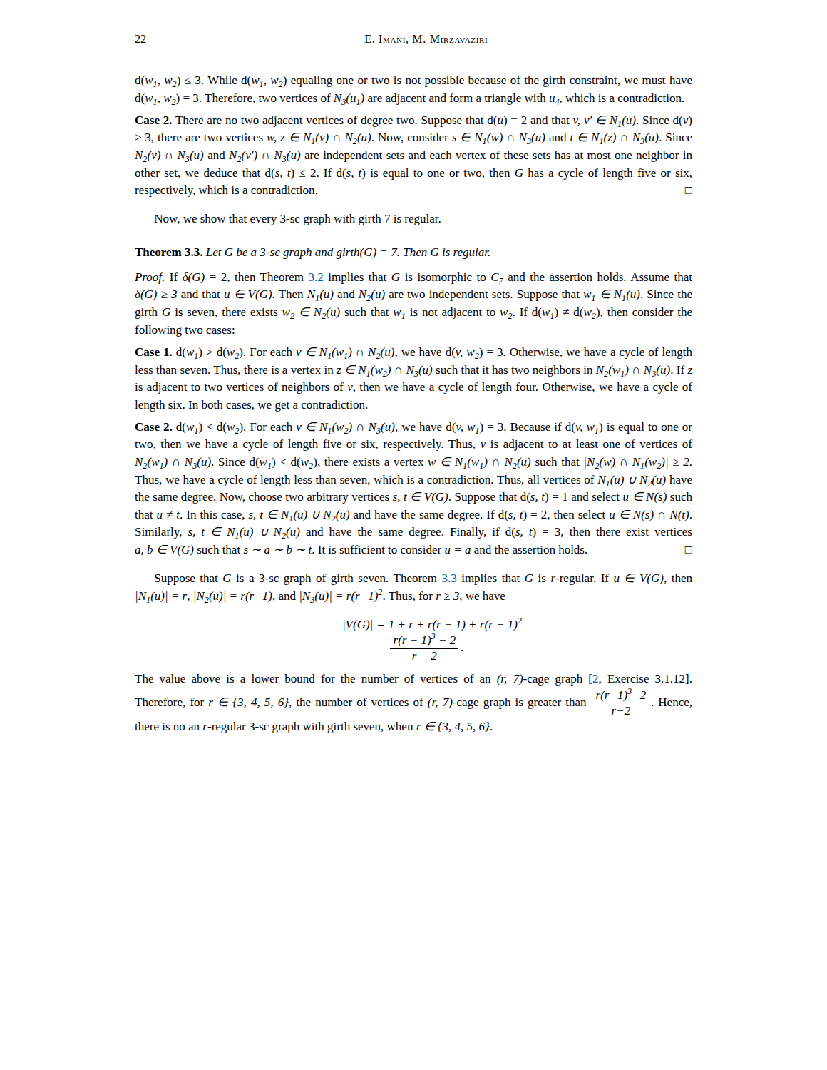22 E. Imani, M. Mirzavaziri
d(w1, w2) ≤ 3. While d(w1, w2) equaling one or two is not possible because of the girth constraint, we must have d(w1, w2) = 3. Therefore, two vertices of N3(u1) are adjacent and form a triangle with u4, which is a contradiction.
Case 2. There are no two adjacent vertices of degree two. Suppose that d(u) = 2 and that v, v′ ∈ N1(u). Since d(v) ≥ 3, there are two vertices w, z ∈ N1(v) ∩ N2(u). Now, consider s ∈ N1(w) ∩ N3(u) and t ∈ N1(z) ∩ N3(u). Since N2(v) ∩ N3(u) and N2(v′) ∩ N3(u) are independent sets and each vertex of these sets has at most one neighbor in other set, we deduce that d(s, t) ≤ 2. If d(s, t) is equal to one or two, then G has a cycle of length five or six, respectively, which is a contradiction.□
Now, we show that every 3-sc graph with girth 7 is regular.
Theorem 3.3. Let G be a 3-sc graph and girth(G) = 7. Then G is regular.
Proof. If δ(G) = 2, then Theorem 3.2 implies that G is isomorphic to C7 and the assertion holds. Assume that δ(G) ≥ 3 and that u ∈ V(G). Then N1(u) and N2(u) are two independent sets. Suppose that w1 ∈ N1(u). Since the girth G is seven, there exists w2 ∈ N2(u) such that w1 is not adjacent to w2. If d(w1) ≠ d(w2), then consider the following two cases:
Case 1. d(w1) > d(w2). For each v ∈ N1(w1) ∩ N2(u), we have d(v, w2) = 3. Otherwise, we have a cycle of length less than seven. Thus, there is a vertex in z ∈ N1(w2) ∩ N3(u) such that it has two neighbors in N2(w1) ∩ N3(u). If z is adjacent to two vertices of neighbors of v, then we have a cycle of length four. Otherwise, we have a cycle of length six. In both cases, we get a contradiction.
Case 2. d(w1) < d(w2). For each v ∈ N1(w2) ∩ N3(u), we have d(v, w1) = 3. Because if d(v, w1) is equal to one or two, then we have a cycle of length five or six, respectively. Thus, v is adjacent to at least one of vertices of N2(w1) ∩ N3(u). Since d(w1) < d(w2), there exists a vertex w ∈ N1(w1) ∩ N2(u) such that |N2(w) ∩ N1(w2)| ≥ 2. Thus, we have a cycle of length less than seven, which is a contradiction. Thus, all vertices of N1(u) ∪ N2(u) have the same degree. Now, choose two arbitrary vertices s, t ∈ V(G). Suppose that d(s, t) = 1 and select u ∈ N(s) such that u ≠ t. In this case, s, t ∈ N1(u) ∪ N2(u) and have the same degree. If d(s, t) = 2, then select u ∈ N(s) ∩ N(t). Similarly, s, t ∈ N1(u) ∪ N2(u) and have the same degree. Finally, if d(s, t) = 3, then there exist vertices a, b ∈ V(G) such that s ∼ a ∼ b ∼ t. It is sufficient to consider u = a and the assertion holds.□
Suppose that G is a 3-sc graph of girth seven. Theorem 3.3 implies that G is r-regular. If u ∈ V(G), then |N1(u)| = r, |N2(u)| = r(r−1), and |N3(u)| = r(r−1)2. Thus, for r ≥ 3, we have
|V(G)|=1 + r + r(r − 1) + r(r − 1)2 =r(r − 1)3 − 2 r − 2.
The value above is a lower bound for the number of vertices of an (r, 7)-cage graph [2, Exercise 3.1.12]. Therefore, for r ∈ {3, 4, 5, 6}, the number of vertices of (r, 7)-cage graph is greater than r(r−1)3−2 r−2. Hence, there is no an r-regular 3-sc graph with girth seven, when r ∈ {3, 4, 5, 6}.